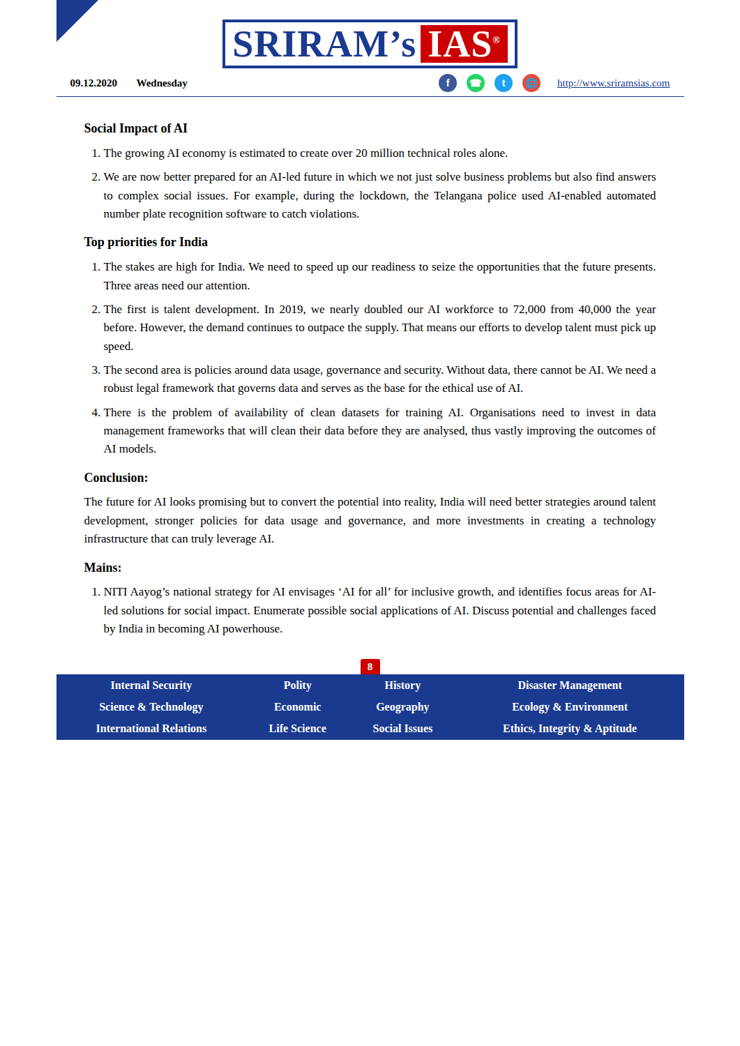SRIRAM’s IAS®
09.12.2020 Wednesday
f ☎ t 🌐 http://www.sriramsias.com
Social Impact of AI
The growing AI economy is estimated to create over 20 million technical roles alone.
We are now better prepared for an AI-led future in which we not just solve business problems but also find answers to complex social issues. For example, during the lockdown, the Telangana police used AI-enabled automated number plate recognition software to catch violations.
Top priorities for India
The stakes are high for India. We need to speed up our readiness to seize the opportunities that the future presents. Three areas need our attention.
The first is talent development. In 2019, we nearly doubled our AI workforce to 72,000 from 40,000 the year before. However, the demand continues to outpace the supply. That means our efforts to develop talent must pick up speed.
The second area is policies around data usage, governance and security. Without data, there cannot be AI. We need a robust legal framework that governs data and serves as the base for the ethical use of AI.
There is the problem of availability of clean datasets for training AI. Organisations need to invest in data management frameworks that will clean their data before they are analysed, thus vastly improving the outcomes of AI models.
Conclusion:
The future for AI looks promising but to convert the potential into reality, India will need better strategies around talent development, stronger policies for data usage and governance, and more investments in creating a technology infrastructure that can truly leverage AI.
Mains:
NITI Aayog’s national strategy for AI envisages ‘AI for all’ for inclusive growth, and identifies focus areas for AI-led solutions for social impact. Enumerate possible social applications of AI. Discuss potential and challenges faced by India in becoming AI powerhouse.
8
| Internal Security | Polity | History | Disaster Management |
| Science & Technology | Economic | Geography | Ecology & Environment |
| International Relations | Life Science | Social Issues | Ethics, Integrity & Aptitude |